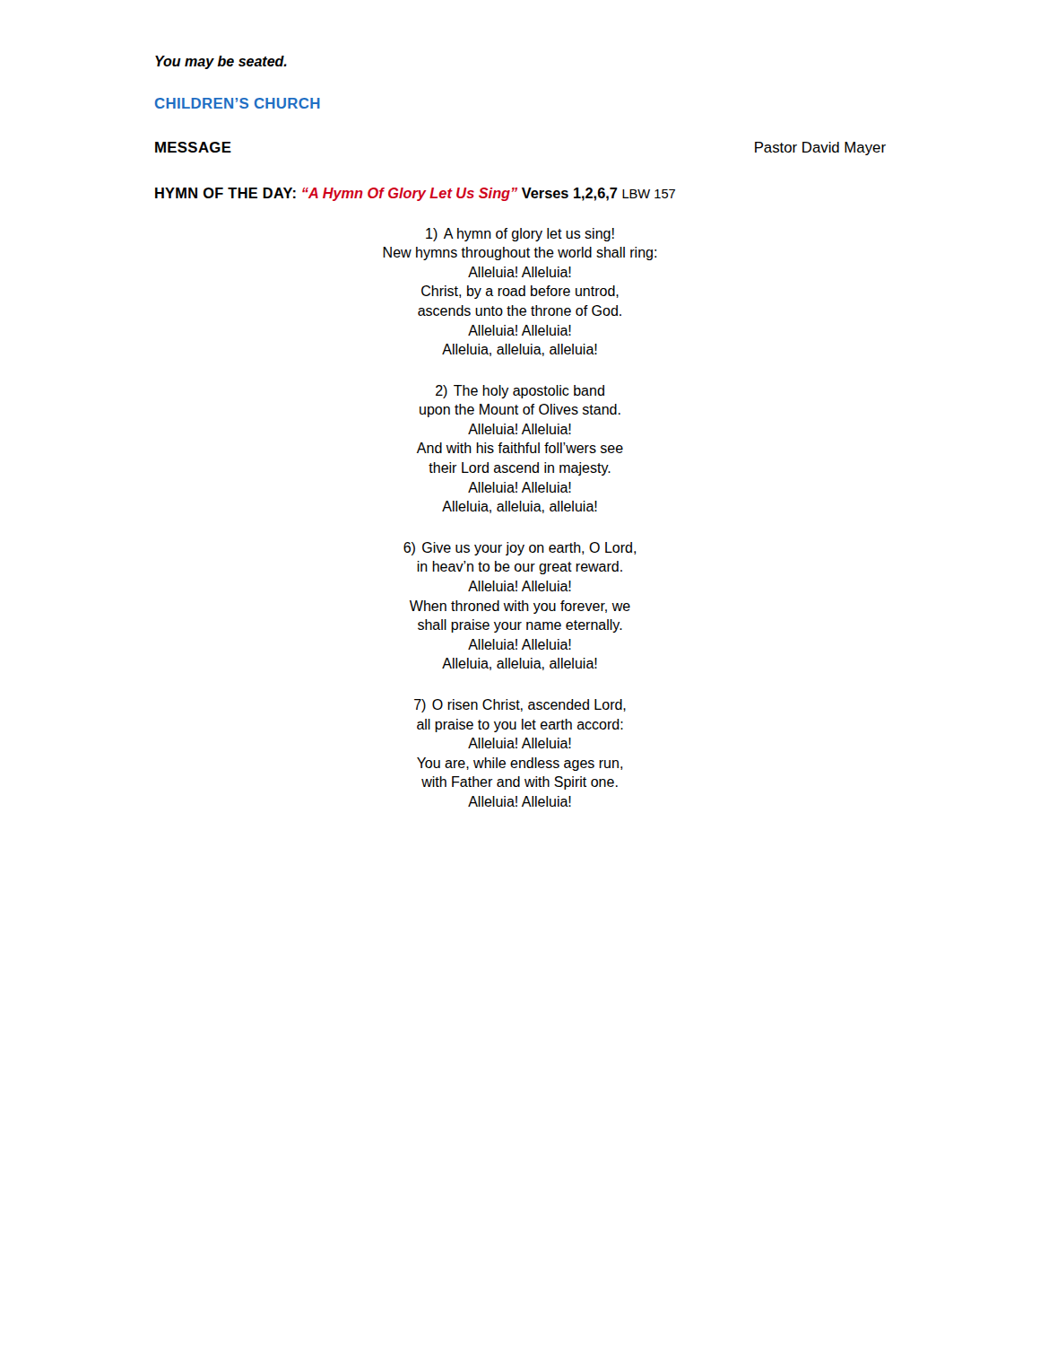You may be seated.
CHILDREN’S CHURCH
MESSAGE Pastor David Mayer
HYMN OF THE DAY: “A Hymn Of Glory Let Us Sing” Verses 1,2,6,7 LBW 157
1) A hymn of glory let us sing!
New hymns throughout the world shall ring:
Alleluia! Alleluia!
Christ, by a road before untrod,
ascends unto the throne of God.
Alleluia! Alleluia!
Alleluia, alleluia, alleluia!
2) The holy apostolic band
upon the Mount of Olives stand.
Alleluia! Alleluia!
And with his faithful foll’wers see
their Lord ascend in majesty.
Alleluia! Alleluia!
Alleluia, alleluia, alleluia!
6) Give us your joy on earth, O Lord,
in heav’n to be our great reward.
Alleluia! Alleluia!
When throned with you forever, we
shall praise your name eternally.
Alleluia! Alleluia!
Alleluia, alleluia, alleluia!
7) O risen Christ, ascended Lord,
all praise to you let earth accord:
Alleluia! Alleluia!
You are, while endless ages run,
with Father and with Spirit one.
Alleluia! Alleluia!